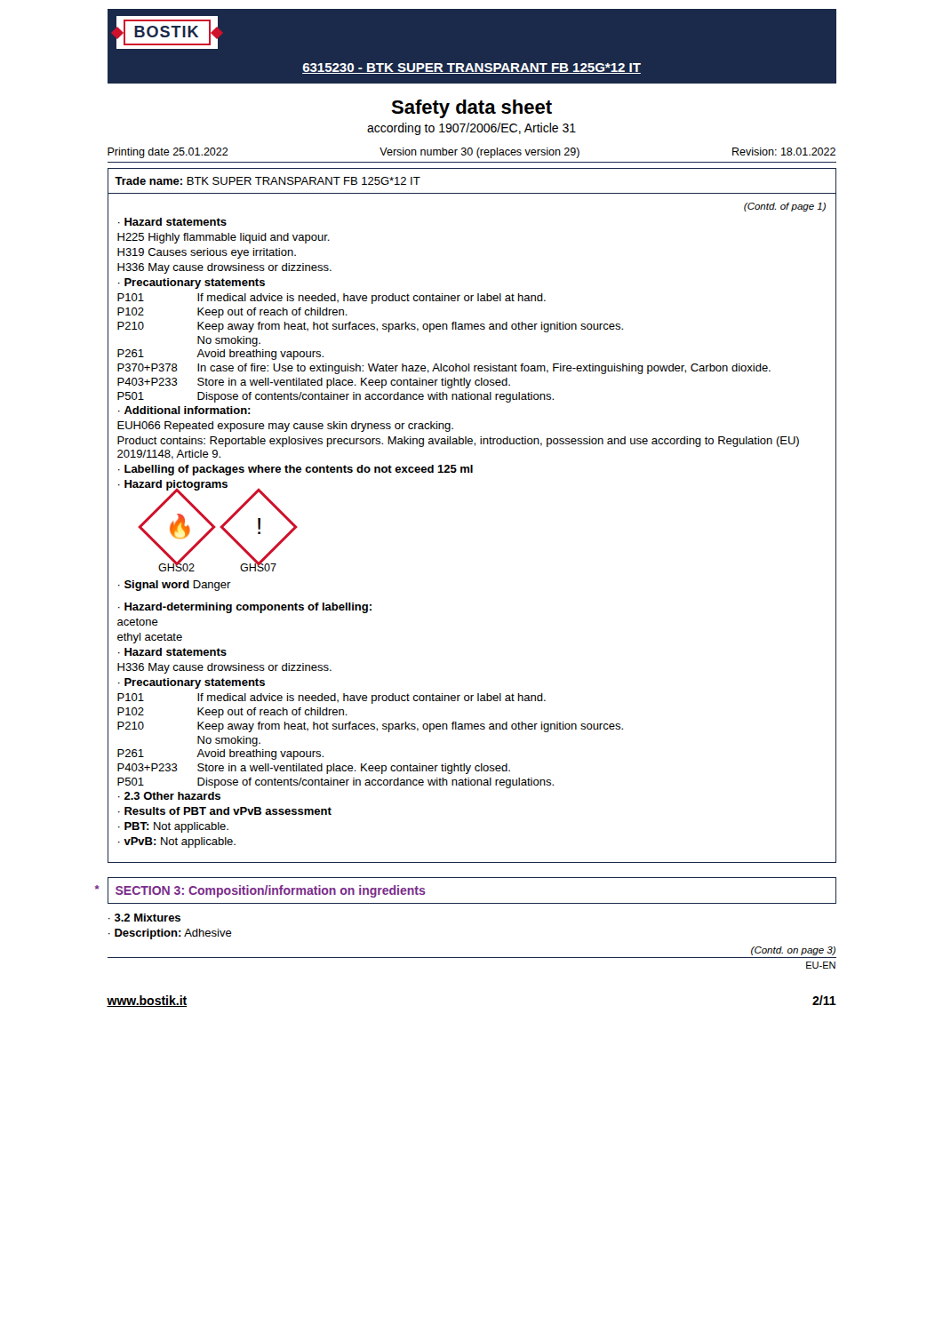BOSTIK
6315230 - BTK SUPER TRANSPARANT FB 125G*12 IT
Safety data sheet
according to 1907/2006/EC, Article 31
Printing date 25.01.2022
Version number 30 (replaces version 29)
Revision: 18.01.2022
Trade name: BTK SUPER TRANSPARANT FB 125G*12 IT
(Contd. of page 1)
· Hazard statements
H225 Highly flammable liquid and vapour.
H319 Causes serious eye irritation.
H336 May cause drowsiness or dizziness.
· Precautionary statements
P101
If medical advice is needed, have product container or label at hand.
P102
Keep out of reach of children.
P210
Keep away from heat, hot surfaces, sparks, open flames and other ignition sources.
No smoking.
P261
Avoid breathing vapours.
P370+P378
In case of fire: Use to extinguish: Water haze, Alcohol resistant foam, Fire-extinguishing powder, Carbon dioxide.
P403+P233
Store in a well-ventilated place. Keep container tightly closed.
P501
Dispose of contents/container in accordance with national regulations.
· Additional information:
EUH066 Repeated exposure may cause skin dryness or cracking.
Product contains: Reportable explosives precursors. Making available, introduction, possession and use according to Regulation (EU) 2019/1148, Article 9.
· Labelling of packages where the contents do not exceed 125 ml
· Hazard pictograms
🔥
GHS02
!
GHS07
· Signal word Danger
· Hazard-determining components of labelling:
acetone
ethyl acetate
· Hazard statements
H336 May cause drowsiness or dizziness.
· Precautionary statements
P101
If medical advice is needed, have product container or label at hand.
P102
Keep out of reach of children.
P210
Keep away from heat, hot surfaces, sparks, open flames and other ignition sources.
No smoking.
P261
Avoid breathing vapours.
P403+P233
Store in a well-ventilated place. Keep container tightly closed.
P501
Dispose of contents/container in accordance with national regulations.
· 2.3 Other hazards
· Results of PBT and vPvB assessment
· PBT: Not applicable.
· vPvB: Not applicable.
*
SECTION 3: Composition/information on ingredients
· 3.2 Mixtures
· Description: Adhesive
(Contd. on page 3)
EU-EN
www.bostik.it
2/11